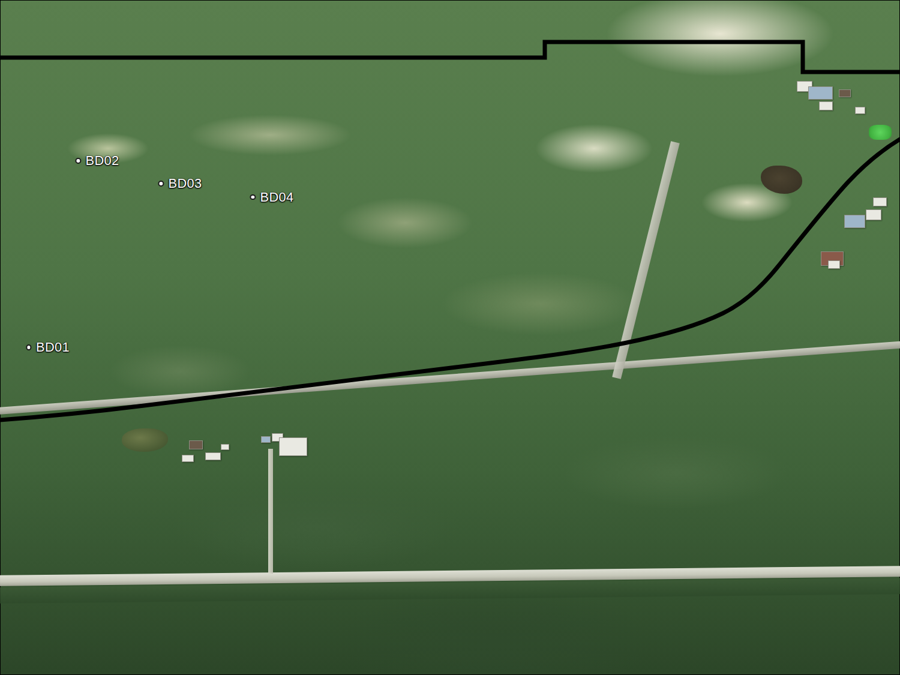Aerial site map showing boring locations BD01 through BD04
BD01
BD02
BD03
BD04